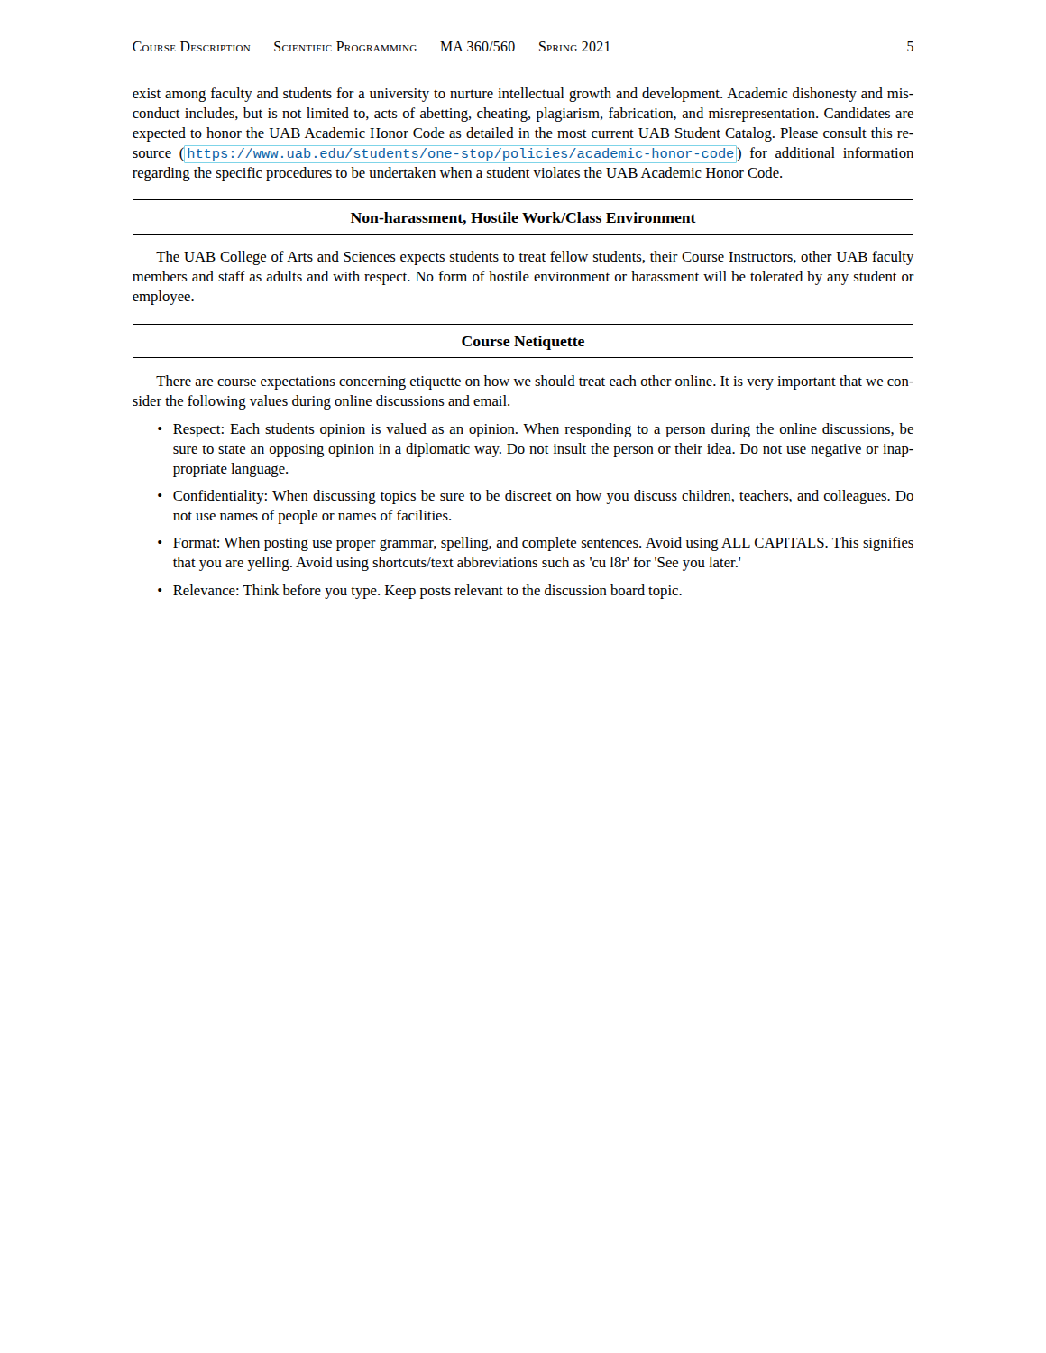Course Description Scientific Programming MA 360/560 Spring 2021 5
exist among faculty and students for a university to nurture intellectual growth and development. Academic dishonesty and misconduct includes, but is not limited to, acts of abetting, cheating, plagiarism, fabrication, and misrepresentation. Candidates are expected to honor the UAB Academic Honor Code as detailed in the most current UAB Student Catalog. Please consult this resource (https://www.uab.edu/students/one-stop/policies/academic-honor-code) for additional information regarding the specific procedures to be undertaken when a student violates the UAB Academic Honor Code.
Non-harassment, Hostile Work/Class Environment
The UAB College of Arts and Sciences expects students to treat fellow students, their Course Instructors, other UAB faculty members and staff as adults and with respect. No form of hostile environment or harassment will be tolerated by any student or employee.
Course Netiquette
There are course expectations concerning etiquette on how we should treat each other online. It is very important that we consider the following values during online discussions and email.
Respect: Each students opinion is valued as an opinion. When responding to a person during the online discussions, be sure to state an opposing opinion in a diplomatic way. Do not insult the person or their idea. Do not use negative or inappropriate language.
Confidentiality: When discussing topics be sure to be discreet on how you discuss children, teachers, and colleagues. Do not use names of people or names of facilities.
Format: When posting use proper grammar, spelling, and complete sentences. Avoid using ALL CAPITALS. This signifies that you are yelling. Avoid using shortcuts/text abbreviations such as 'cu l8r' for 'See you later.'
Relevance: Think before you type. Keep posts relevant to the discussion board topic.